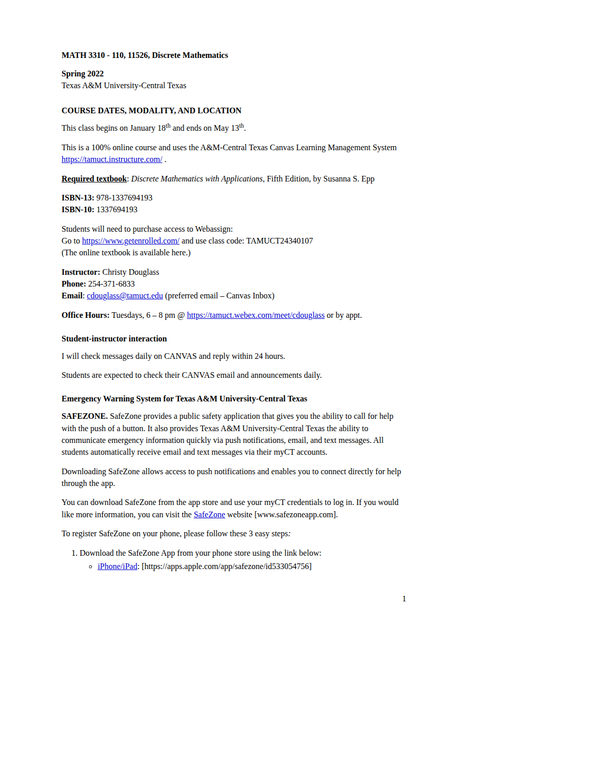MATH 3310 - 110, 11526, Discrete Mathematics
Spring 2022
Texas A&M University-Central Texas
COURSE DATES, MODALITY, AND LOCATION
This class begins on January 18th and ends on May 13th.
This is a 100% online course and uses the A&M-Central Texas Canvas Learning Management System https://tamuct.instructure.com/ .
Required textbook: Discrete Mathematics with Applications, Fifth Edition, by Susanna S. Epp
ISBN-13: 978-1337694193
ISBN-10: 1337694193
Students will need to purchase access to Webassign:
Go to https://www.getenrolled.com/ and use class code: TAMUCT24340107
(The online textbook is available here.)
Instructor: Christy Douglass
Phone: 254-371-6833
Email: cdouglass@tamuct.edu (preferred email – Canvas Inbox)
Office Hours: Tuesdays, 6 – 8 pm @ https://tamuct.webex.com/meet/cdouglass or by appt.
Student-instructor interaction
I will check messages daily on CANVAS and reply within 24 hours.
Students are expected to check their CANVAS email and announcements daily.
Emergency Warning System for Texas A&M University-Central Texas
SAFEZONE. SafeZone provides a public safety application that gives you the ability to call for help with the push of a button. It also provides Texas A&M University-Central Texas the ability to communicate emergency information quickly via push notifications, email, and text messages. All students automatically receive email and text messages via their myCT accounts.
Downloading SafeZone allows access to push notifications and enables you to connect directly for help through the app.
You can download SafeZone from the app store and use your myCT credentials to log in. If you would like more information, you can visit the SafeZone website [www.safezoneapp.com].
To register SafeZone on your phone, please follow these 3 easy steps:
Download the SafeZone App from your phone store using the link below:
iPhone/iPad: [https://apps.apple.com/app/safezone/id533054756]
1